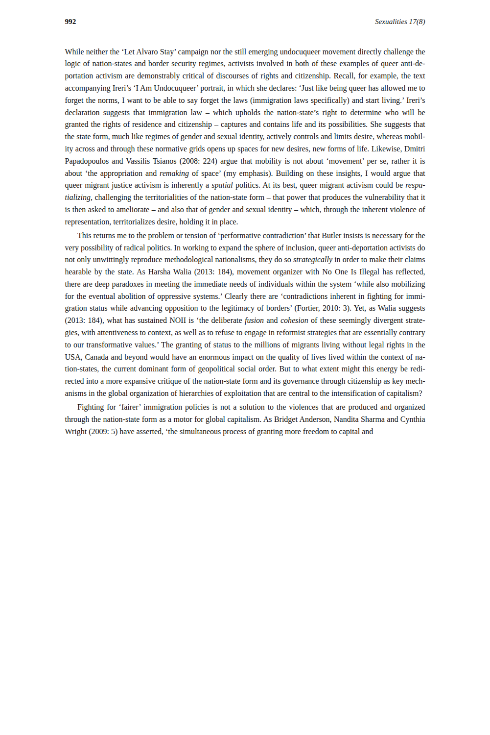992 Sexualities 17(8)
While neither the ‘Let Alvaro Stay’ campaign nor the still emerging undocuqueer movement directly challenge the logic of nation-states and border security regimes, activists involved in both of these examples of queer anti-deportation activism are demonstrably critical of discourses of rights and citizenship. Recall, for example, the text accompanying Ireri’s ‘I Am Undocuqueer’ portrait, in which she declares: ‘Just like being queer has allowed me to forget the norms, I want to be able to say forget the laws (immigration laws specifically) and start living.’ Ireri’s declaration suggests that immigration law – which upholds the nation-state’s right to determine who will be granted the rights of residence and citizenship – captures and contains life and its possibilities. She suggests that the state form, much like regimes of gender and sexual identity, actively controls and limits desire, whereas mobility across and through these normative grids opens up spaces for new desires, new forms of life. Likewise, Dmitri Papadopoulos and Vassilis Tsianos (2008: 224) argue that mobility is not about ‘movement’ per se, rather it is about ‘the appropriation and remaking of space’ (my emphasis). Building on these insights, I would argue that queer migrant justice activism is inherently a spatial politics. At its best, queer migrant activism could be respatializing, challenging the territorialities of the nation-state form – that power that produces the vulnerability that it is then asked to ameliorate – and also that of gender and sexual identity – which, through the inherent violence of representation, territorializes desire, holding it in place.
This returns me to the problem or tension of ‘performative contradiction’ that Butler insists is necessary for the very possibility of radical politics. In working to expand the sphere of inclusion, queer anti-deportation activists do not only unwittingly reproduce methodological nationalisms, they do so strategically in order to make their claims hearable by the state. As Harsha Walia (2013: 184), movement organizer with No One Is Illegal has reflected, there are deep paradoxes in meeting the immediate needs of individuals within the system ‘while also mobilizing for the eventual abolition of oppressive systems.’ Clearly there are ‘contradictions inherent in fighting for immigration status while advancing opposition to the legitimacy of borders’ (Fortier, 2010: 3). Yet, as Walia suggests (2013: 184), what has sustained NOII is ‘the deliberate fusion and cohesion of these seemingly divergent strategies, with attentiveness to context, as well as to refuse to engage in reformist strategies that are essentially contrary to our transformative values.’ The granting of status to the millions of migrants living without legal rights in the USA, Canada and beyond would have an enormous impact on the quality of lives lived within the context of nation-states, the current dominant form of geopolitical social order. But to what extent might this energy be redirected into a more expansive critique of the nation-state form and its governance through citizenship as key mechanisms in the global organization of hierarchies of exploitation that are central to the intensification of capitalism?
Fighting for ‘fairer’ immigration policies is not a solution to the violences that are produced and organized through the nation-state form as a motor for global capitalism. As Bridget Anderson, Nandita Sharma and Cynthia Wright (2009: 5) have asserted, ‘the simultaneous process of granting more freedom to capital and